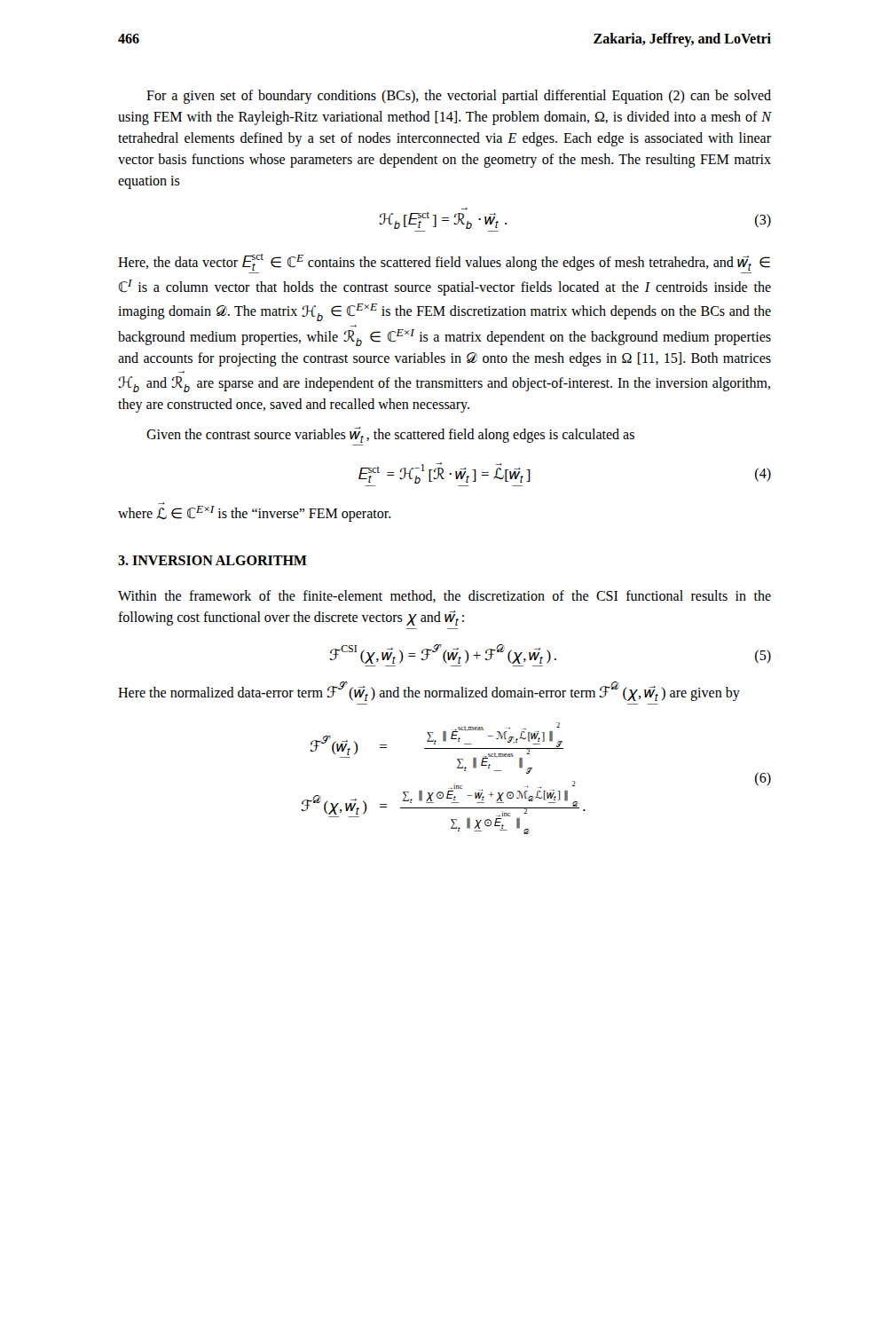466 Zakaria, Jeffrey, and LoVetri
For a given set of boundary conditions (BCs), the vectorial partial differential Equation (2) can be solved using FEM with the Rayleigh-Ritz variational method [14]. The problem domain, Ω, is divided into a mesh of N tetrahedral elements defined by a set of nodes interconnected via E edges. Each edge is associated with linear vector basis functions whose parameters are dependent on the geometry of the mesh. The resulting FEM matrix equation is
ℋb [ Etsct― ] = ℛb→ ⋅ wt→― . (3)
Here, the data vector Etsct― ∈ ℂE contains the scattered field values along the edges of mesh tetrahedra, and wt→― ∈ ℂI is a column vector that holds the contrast source spatial-vector fields located at the I centroids inside the imaging domain 𝒟. The matrix ℋb ∈ ℂE×E is the FEM discretization matrix which depends on the BCs and the background medium properties, while ℛb→ ∈ ℂE×I is a matrix dependent on the background medium properties and accounts for projecting the contrast source variables in 𝒟 onto the mesh edges in Ω [11, 15]. Both matrices ℋb and ℛb→ are sparse and are independent of the transmitters and object-of-interest. In the inversion algorithm, they are constructed once, saved and recalled when necessary.
Given the contrast source variables wt→―, the scattered field along edges is calculated as
Etsct― = ℋb−1 [ ℛ→ ⋅ wt→― ] = ℒ→ [ wt→― ] (4)
where ℒ→ ∈ ℂE×I is the “inverse” FEM operator.
3. INVERSION ALGORITHM
Within the framework of the finite-element method, the discretization of the CSI functional results in the following cost functional over the discrete vectors χ― and wt→―:
ℱCSI ( χ― , wt→― ) = ℱ𝒮 ( wt→― ) + ℱ𝒟 ( χ― , wt→― ) . (5)
Here the normalized data-error term ℱ𝒮(wt→―) and the normalized domain-error term ℱ𝒟(χ―,wt→―) are given by
ℱ𝒮 ( wt→― ) = ∑t ∥ E→tsct,meas― − ℳ𝒮,t→ ℒ→ [ wt→― ] ∥ 𝒮 2 ∑t ∥ E→tsct,meas― ∥ 𝒮 2 ℱ𝒟 ( χ― , wt→― ) = ∑t ∥ χ― ⊙ E→tinc― − wt→― + χ― ⊙ ℳ𝒟→ ℒ→ [ wt→― ] ∥ 𝒟 2 ∑t ∥ χ― ⊙ E→tinc― ∥ 𝒟 2 . (6)